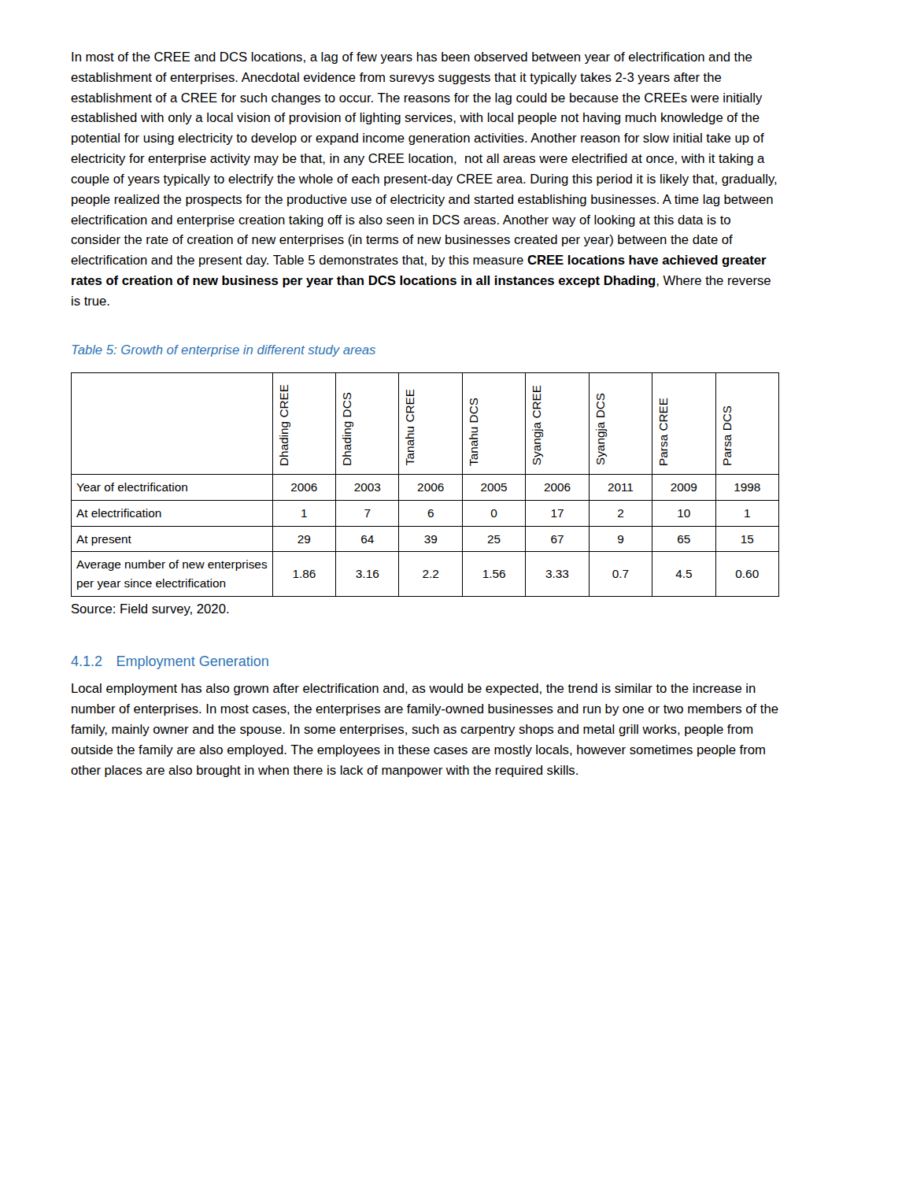In most of the CREE and DCS locations, a lag of few years has been observed between year of electrification and the establishment of enterprises. Anecdotal evidence from surevys suggests that it typically takes 2-3 years after the establishment of a CREE for such changes to occur. The reasons for the lag could be because the CREEs were initially established with only a local vision of provision of lighting services, with local people not having much knowledge of the potential for using electricity to develop or expand income generation activities. Another reason for slow initial take up of electricity for enterprise activity may be that, in any CREE location, not all areas were electrified at once, with it taking a couple of years typically to electrify the whole of each present-day CREE area. During this period it is likely that, gradually, people realized the prospects for the productive use of electricity and started establishing businesses. A time lag between electrification and enterprise creation taking off is also seen in DCS areas. Another way of looking at this data is to consider the rate of creation of new enterprises (in terms of new businesses created per year) between the date of electrification and the present day. Table 5 demonstrates that, by this measure CREE locations have achieved greater rates of creation of new business per year than DCS locations in all instances except Dhading, Where the reverse is true.
Table 5: Growth of enterprise in different study areas
| | Dhading CREE | Dhading DCS | Tanahu CREE | Tanahu DCS | Syangja CREE | Syangja DCS | Parsa CREE | Parsa DCS |
| --- | --- | --- | --- | --- | --- | --- | --- | --- |
| Year of electrification | 2006 | 2003 | 2006 | 2005 | 2006 | 2011 | 2009 | 1998 |
| At electrification | 1 | 7 | 6 | 0 | 17 | 2 | 10 | 1 |
| At present | 29 | 64 | 39 | 25 | 67 | 9 | 65 | 15 |
| Average number of new enterprises per year since electrification | 1.86 | 3.16 | 2.2 | 1.56 | 3.33 | 0.7 | 4.5 | 0.60 |
Source: Field survey, 2020.
4.1.2 Employment Generation
Local employment has also grown after electrification and, as would be expected, the trend is similar to the increase in number of enterprises. In most cases, the enterprises are family-owned businesses and run by one or two members of the family, mainly owner and the spouse. In some enterprises, such as carpentry shops and metal grill works, people from outside the family are also employed. The employees in these cases are mostly locals, however sometimes people from other places are also brought in when there is lack of manpower with the required skills.